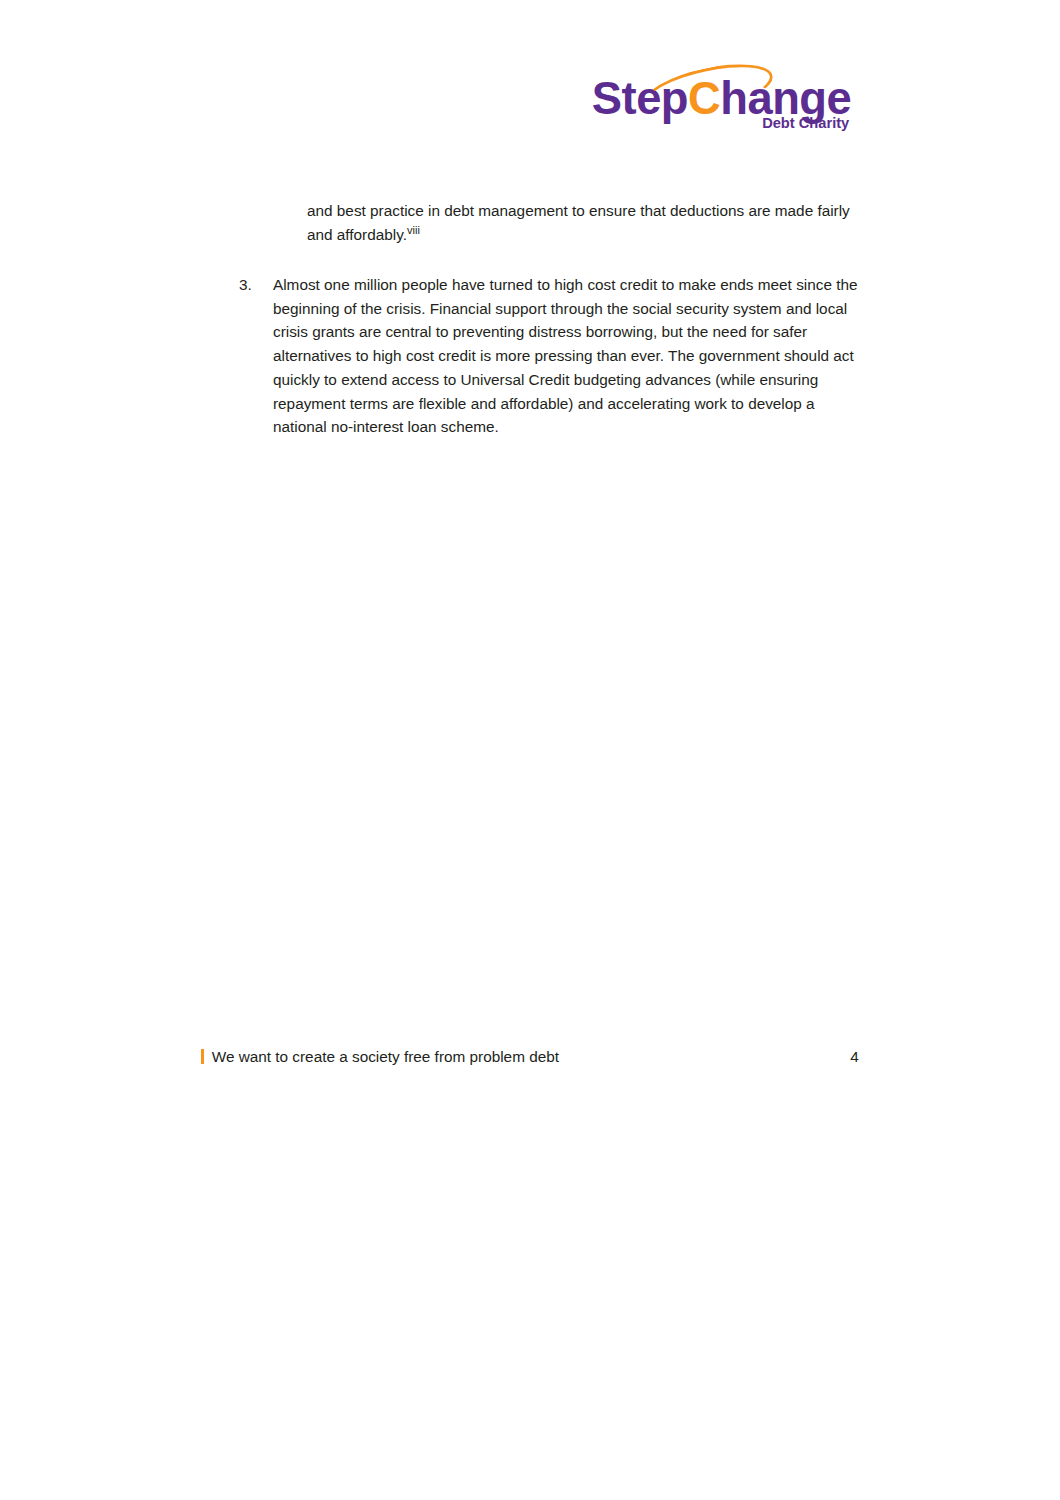Step Change
Debt Charity
and best practice in debt management to ensure that deductions are made fairly and affordably.viii
3.
Almost one million people have turned to high cost credit to make ends meet since the beginning of the crisis. Financial support through the social security system and local crisis grants are central to preventing distress borrowing, but the need for safer alternatives to high cost credit is more pressing than ever. The government should act quickly to extend access to Universal Credit budgeting advances (while ensuring repayment terms are flexible and affordable) and accelerating work to develop a national no-interest loan scheme.
We want to create a society free from problem debt
4